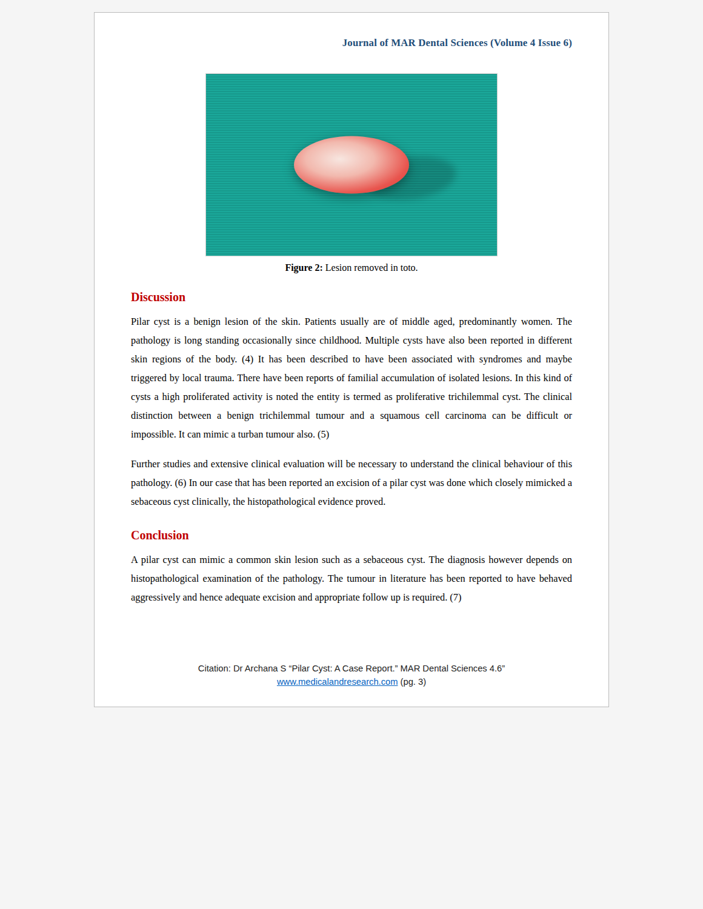Journal of MAR Dental Sciences (Volume 4 Issue 6)
Figure 2: Lesion removed in toto.
Discussion
Pilar cyst is a benign lesion of the skin. Patients usually are of middle aged, predominantly women. The pathology is long standing occasionally since childhood. Multiple cysts have also been reported in different skin regions of the body. (4) It has been described to have been associated with syndromes and maybe triggered by local trauma. There have been reports of familial accumulation of isolated lesions. In this kind of cysts a high proliferated activity is noted the entity is termed as proliferative trichilemmal cyst. The clinical distinction between a benign trichilemmal tumour and a squamous cell carcinoma can be difficult or impossible. It can mimic a turban tumour also. (5)
Further studies and extensive clinical evaluation will be necessary to understand the clinical behaviour of this pathology. (6) In our case that has been reported an excision of a pilar cyst was done which closely mimicked a sebaceous cyst clinically, the histopathological evidence proved.
Conclusion
A pilar cyst can mimic a common skin lesion such as a sebaceous cyst. The diagnosis however depends on histopathological examination of the pathology. The tumour in literature has been reported to have behaved aggressively and hence adequate excision and appropriate follow up is required. (7)
Citation: Dr Archana S “Pilar Cyst: A Case Report.” MAR Dental Sciences 4.6”
www.medicalandresearch.com (pg. 3)